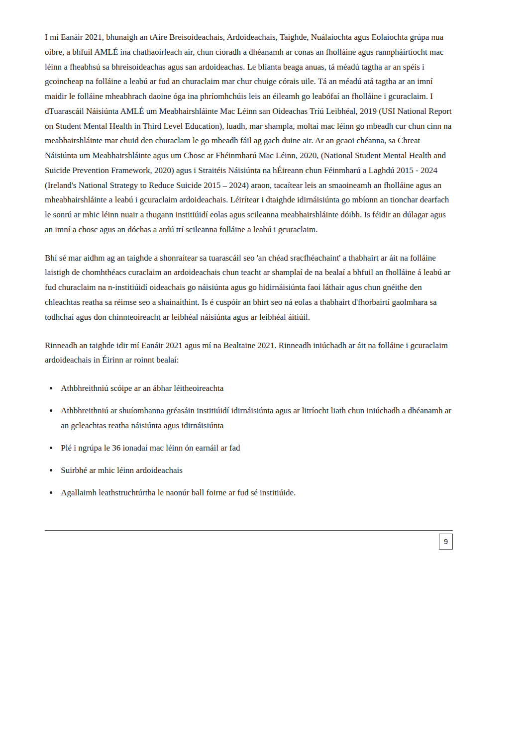I mí Eanáir 2021, bhunaigh an tAire Breisoideachais, Ardoideachais, Taighde, Nuálaíochta agus Eolaíochta grúpa nua oibre, a bhfuil AMLÉ ina chathaoirleach air, chun cíoradh a dhéanamh ar conas an fholláine agus rannpháirtíocht mac léinn a fheabhsú sa bhreisoideachas agus san ardoideachas. Le blianta beaga anuas, tá méadú tagtha ar an spéis i gcoincheap na folláine a leabú ar fud an churaclaim mar chur chuige córais uile. Tá an méadú atá tagtha ar an imní maidir le folláine mheabhrach daoine óga ina phríomhchúis leis an éileamh go leabófaí an fholláine i gcuraclaim. I dTuarascáil Náisiúnta AMLÉ um Meabhairshláinte Mac Léinn san Oideachas Tríú Leibhéal, 2019 (USI National Report on Student Mental Health in Third Level Education), luadh, mar shampla, moltaí mac léinn go mbeadh cur chun cinn na meabhairshláinte mar chuid den churaclam le go mbeadh fáil ag gach duine air. Ar an gcaoi chéanna, sa Chreat Náisiúnta um Meabhairshláinte agus um Chosc ar Fhéinmharú Mac Léinn, 2020, (National Student Mental Health and Suicide Prevention Framework, 2020) agus i Straitéis Náisiúnta na hÉireann chun Féinmharú a Laghdú 2015 - 2024 (Ireland's National Strategy to Reduce Suicide 2015 – 2024) araon, tacaítear leis an smaoineamh an fholláine agus an mheabhairshláinte a leabú i gcuraclaim ardoideachais. Léirítear i dtaighde idirnáisiúnta go mbíonn an tionchar dearfach le sonrú ar mhic léinn nuair a thugann institiúidí eolas agus scileanna meabhairshláinte dóibh. Is féidir an dúlagar agus an imní a chosc agus an dóchas a ardú trí scileanna folláine a leabú i gcuraclaim.
Bhí sé mar aidhm ag an taighde a shonraítear sa tuarascáil seo 'an chéad sracfhéachaint' a thabhairt ar áit na folláine laistigh de chomhthéacs curaclaim an ardoideachais chun teacht ar shamplaí de na bealaí a bhfuil an fholláine á leabú ar fud churaclaim na n-institiúidí oideachais go náisiúnta agus go hidirnáisiúnta faoi láthair agus chun gnéithe den chleachtas reatha sa réimse seo a shainaithint. Is é cuspóir an bhirt seo ná eolas a thabhairt d'fhorbairtí gaolmhara sa todhchaí agus don chinnteoireacht ar leibhéal náisiúnta agus ar leibhéal áitiúil.
Rinneadh an taighde idir mí Eanáir 2021 agus mí na Bealtaine 2021. Rinneadh iniúchadh ar áit na folláine i gcuraclaim ardoideachais in Éirinn ar roinnt bealaí:
Athbhreithniú scóipe ar an ábhar léitheoireachta
Athbhreithniú ar shuíomhanna gréasáin institiúidí idirnáisiúnta agus ar litríocht liath chun iniúchadh a dhéanamh ar an gcleachtas reatha náisiúnta agus idirnáisiúnta
Plé i ngrúpa le 36 ionadaí mac léinn ón earnáil ar fad
Suirbhé ar mhic léinn ardoideachais
Agallaimh leathstruchtúrtha le naonúr ball foirne ar fud sé institiúide.
9